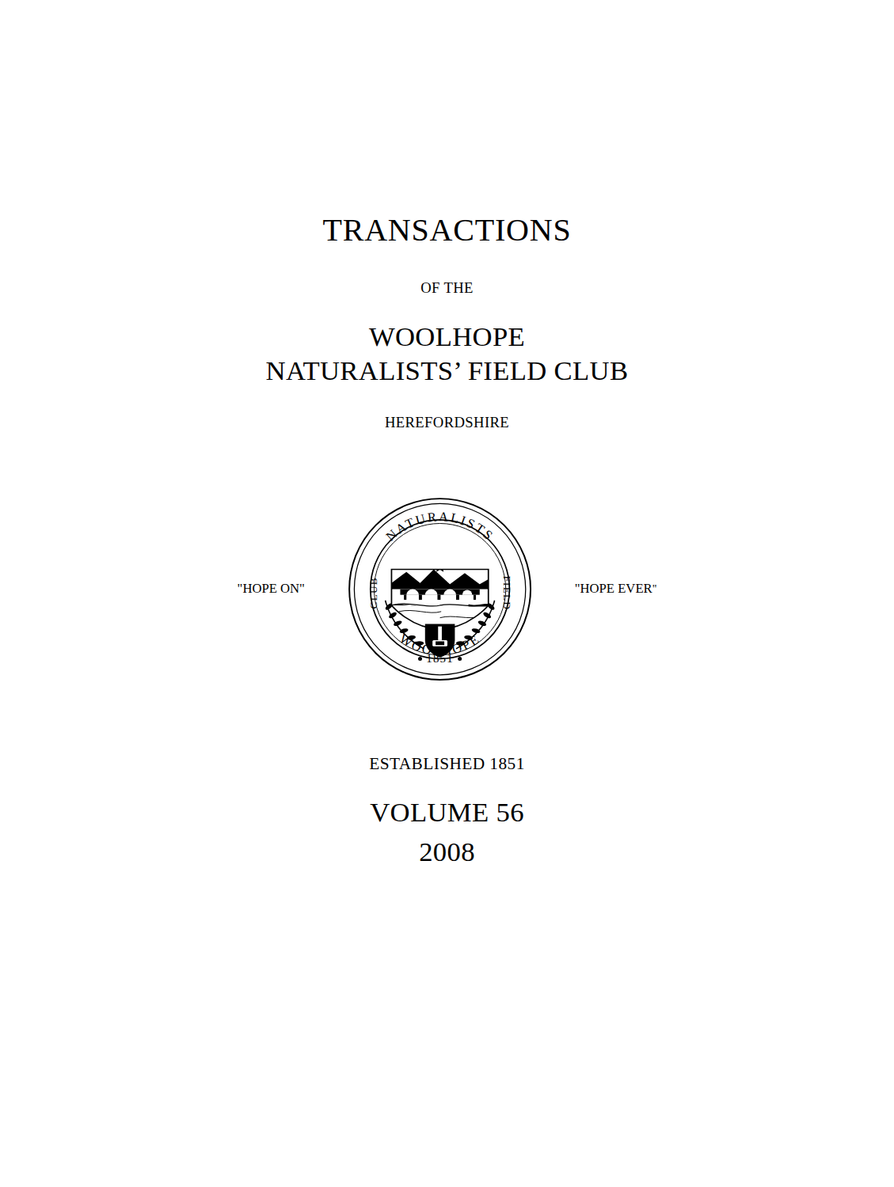TRANSACTIONS
OF THE
WOOLHOPE
NATURALISTS’ FIELD CLUB
HEREFORDSHIRE
"HOPE ON"
NATURALISTS WOOLHOPE FIELD CLUB 1851
"HOPE EVER"
ESTABLISHED 1851
VOLUME 56
2008